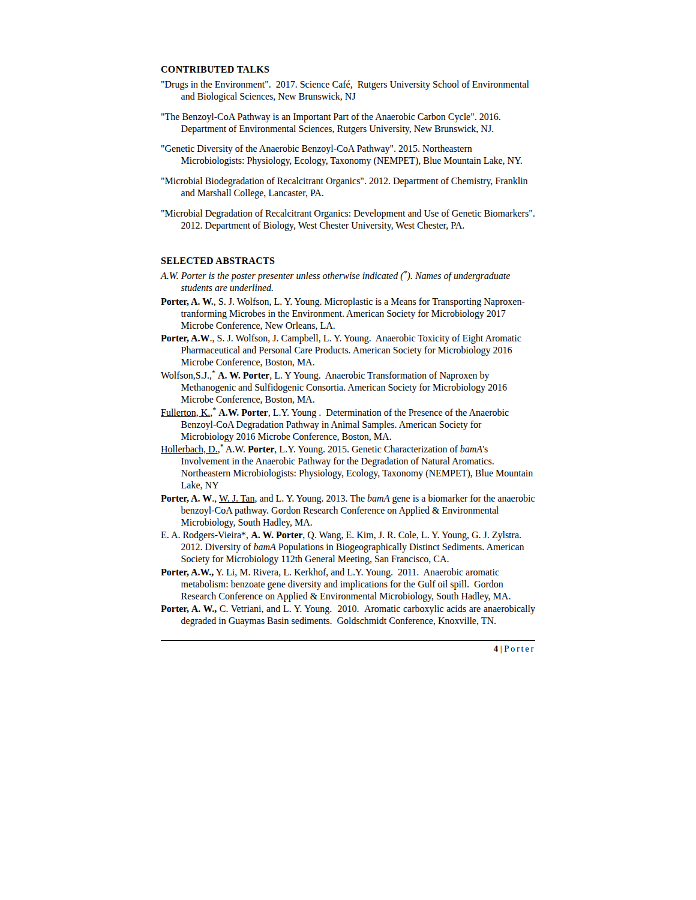CONTRIBUTED TALKS
"Drugs in the Environment". 2017. Science Café, Rutgers University School of Environmental and Biological Sciences, New Brunswick, NJ
"The Benzoyl-CoA Pathway is an Important Part of the Anaerobic Carbon Cycle". 2016. Department of Environmental Sciences, Rutgers University, New Brunswick, NJ.
"Genetic Diversity of the Anaerobic Benzoyl-CoA Pathway". 2015. Northeastern Microbiologists: Physiology, Ecology, Taxonomy (NEMPET), Blue Mountain Lake, NY.
"Microbial Biodegradation of Recalcitrant Organics". 2012. Department of Chemistry, Franklin and Marshall College, Lancaster, PA.
"Microbial Degradation of Recalcitrant Organics: Development and Use of Genetic Biomarkers". 2012. Department of Biology, West Chester University, West Chester, PA.
SELECTED ABSTRACTS
A.W. Porter is the poster presenter unless otherwise indicated (*). Names of undergraduate students are underlined.
Porter, A. W., S. J. Wolfson, L. Y. Young. Microplastic is a Means for Transporting Naproxen-tranforming Microbes in the Environment. American Society for Microbiology 2017 Microbe Conference, New Orleans, LA.
Porter, A.W., S. J. Wolfson, J. Campbell, L. Y. Young. Anaerobic Toxicity of Eight Aromatic Pharmaceutical and Personal Care Products. American Society for Microbiology 2016 Microbe Conference, Boston, MA.
Wolfson,S.J.,* A. W. Porter, L. Y Young. Anaerobic Transformation of Naproxen by Methanogenic and Sulfidogenic Consortia. American Society for Microbiology 2016 Microbe Conference, Boston, MA.
Fullerton, K.,* A.W. Porter, L.Y. Young . Determination of the Presence of the Anaerobic Benzoyl-CoA Degradation Pathway in Animal Samples. American Society for Microbiology 2016 Microbe Conference, Boston, MA.
Hollerbach, D.,* A.W. Porter, L.Y. Young. 2015. Genetic Characterization of bamA's Involvement in the Anaerobic Pathway for the Degradation of Natural Aromatics. Northeastern Microbiologists: Physiology, Ecology, Taxonomy (NEMPET), Blue Mountain Lake, NY
Porter, A. W., W. J. Tan, and L. Y. Young. 2013. The bamA gene is a biomarker for the anaerobic benzoyl-CoA pathway. Gordon Research Conference on Applied & Environmental Microbiology, South Hadley, MA.
E. A. Rodgers-Vieira*, A. W. Porter, Q. Wang, E. Kim, J. R. Cole, L. Y. Young, G. J. Zylstra. 2012. Diversity of bamA Populations in Biogeographically Distinct Sediments. American Society for Microbiology 112th General Meeting, San Francisco, CA.
Porter, A.W., Y. Li, M. Rivera, L. Kerkhof, and L.Y. Young. 2011. Anaerobic aromatic metabolism: benzoate gene diversity and implications for the Gulf oil spill. Gordon Research Conference on Applied & Environmental Microbiology, South Hadley, MA.
Porter, A. W., C. Vetriani, and L. Y. Young. 2010. Aromatic carboxylic acids are anaerobically degraded in Guaymas Basin sediments. Goldschmidt Conference, Knoxville, TN.
4 | Porter